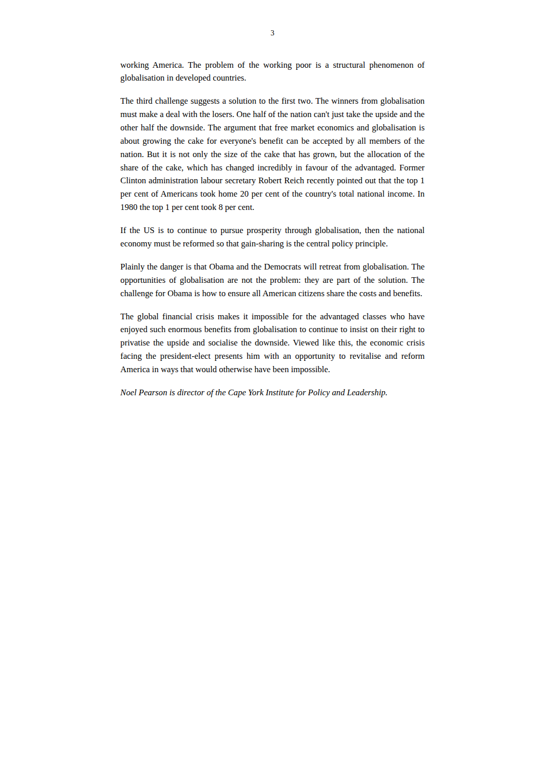3
working America. The problem of the working poor is a structural phenomenon of globalisation in developed countries.
The third challenge suggests a solution to the first two. The winners from globalisation must make a deal with the losers. One half of the nation can't just take the upside and the other half the downside. The argument that free market economics and globalisation is about growing the cake for everyone's benefit can be accepted by all members of the nation. But it is not only the size of the cake that has grown, but the allocation of the share of the cake, which has changed incredibly in favour of the advantaged. Former Clinton administration labour secretary Robert Reich recently pointed out that the top 1 per cent of Americans took home 20 per cent of the country's total national income. In 1980 the top 1 per cent took 8 per cent.
If the US is to continue to pursue prosperity through globalisation, then the national economy must be reformed so that gain-sharing is the central policy principle.
Plainly the danger is that Obama and the Democrats will retreat from globalisation. The opportunities of globalisation are not the problem: they are part of the solution. The challenge for Obama is how to ensure all American citizens share the costs and benefits.
The global financial crisis makes it impossible for the advantaged classes who have enjoyed such enormous benefits from globalisation to continue to insist on their right to privatise the upside and socialise the downside. Viewed like this, the economic crisis facing the president-elect presents him with an opportunity to revitalise and reform America in ways that would otherwise have been impossible.
Noel Pearson is director of the Cape York Institute for Policy and Leadership.